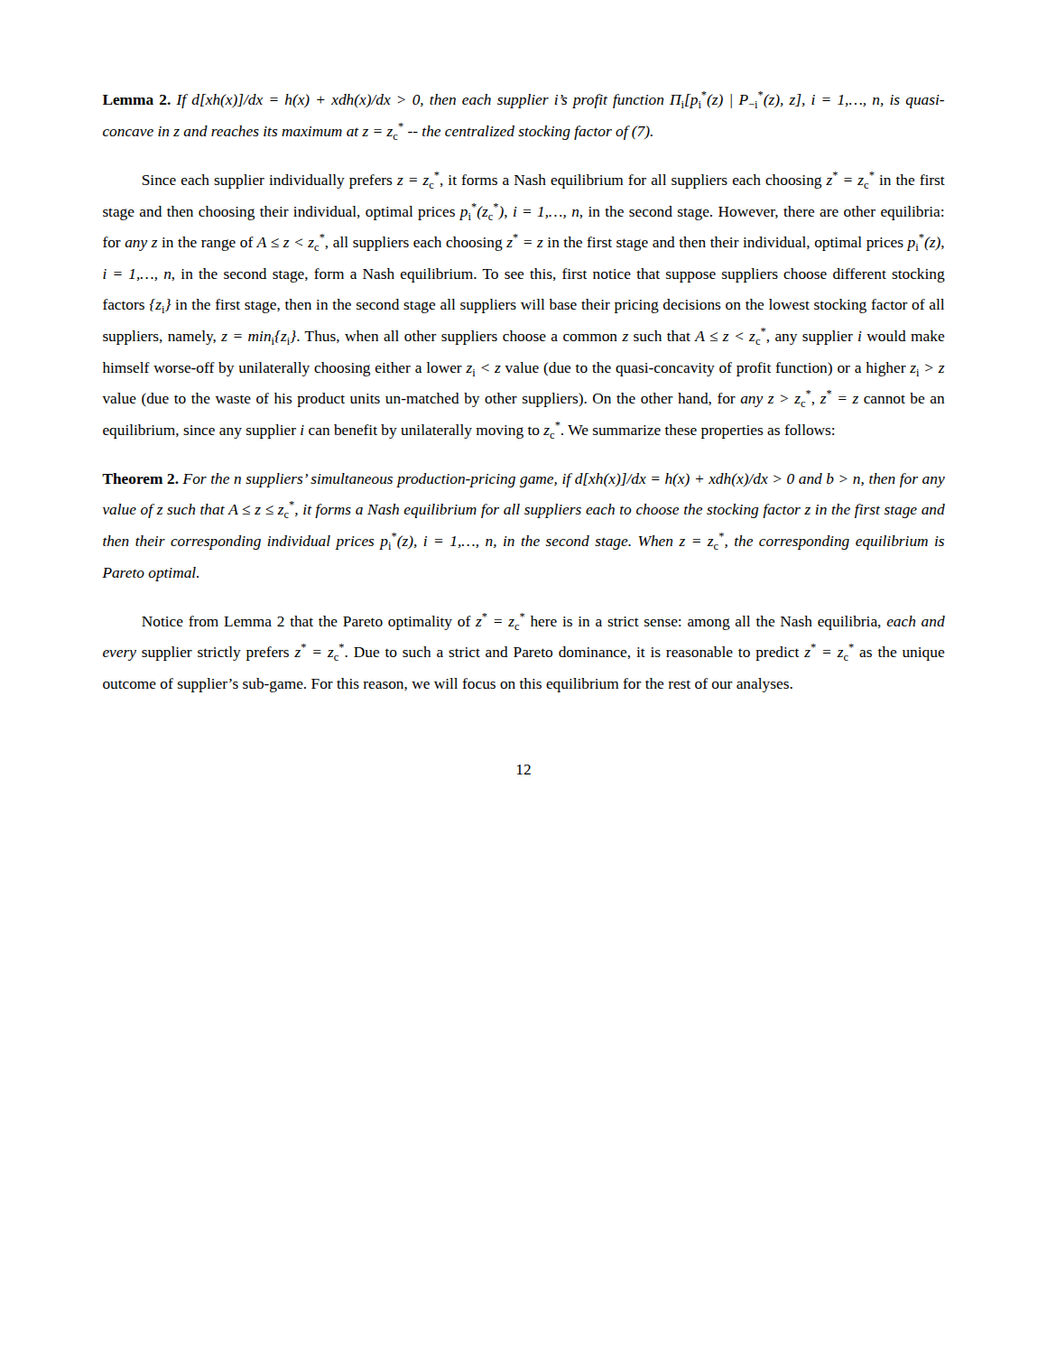Lemma 2. If d[xh(x)]/dx = h(x) + xdh(x)/dx > 0, then each supplier i’s profit function Πi[pi*(z) | P−i*(z), z], i = 1,…, n, is quasi-concave in z and reaches its maximum at z = zc* -- the centralized stocking factor of (7).
Since each supplier individually prefers z = zc*, it forms a Nash equilibrium for all suppliers each choosing z* = zc* in the first stage and then choosing their individual, optimal prices pi*(zc*), i = 1,…, n, in the second stage. However, there are other equilibria: for any z in the range of A ≤ z < zc*, all suppliers each choosing z* = z in the first stage and then their individual, optimal prices pi*(z), i = 1,…, n, in the second stage, form a Nash equilibrium. To see this, first notice that suppose suppliers choose different stocking factors {zi} in the first stage, then in the second stage all suppliers will base their pricing decisions on the lowest stocking factor of all suppliers, namely, z = mini{zi}. Thus, when all other suppliers choose a common z such that A ≤ z < zc*, any supplier i would make himself worse-off by unilaterally choosing either a lower zi < z value (due to the quasi-concavity of profit function) or a higher zi > z value (due to the waste of his product units un-matched by other suppliers). On the other hand, for any z > zc*, z* = z cannot be an equilibrium, since any supplier i can benefit by unilaterally moving to zc*. We summarize these properties as follows:
Theorem 2. For the n suppliers’ simultaneous production-pricing game, if d[xh(x)]/dx = h(x) + xdh(x)/dx > 0 and b > n, then for any value of z such that A ≤ z ≤ zc*, it forms a Nash equilibrium for all suppliers each to choose the stocking factor z in the first stage and then their corresponding individual prices pi*(z), i = 1,…, n, in the second stage. When z = zc*, the corresponding equilibrium is Pareto optimal.
Notice from Lemma 2 that the Pareto optimality of z* = zc* here is in a strict sense: among all the Nash equilibria, each and every supplier strictly prefers z* = zc*. Due to such a strict and Pareto dominance, it is reasonable to predict z* = zc* as the unique outcome of supplier’s sub-game. For this reason, we will focus on this equilibrium for the rest of our analyses.
12